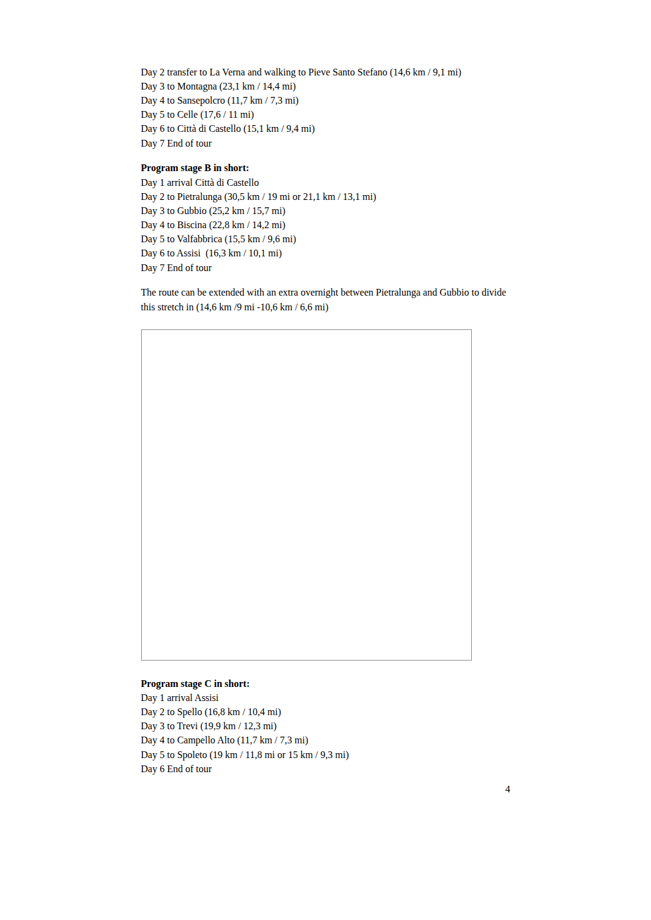Day 2 transfer to La Verna and walking to Pieve Santo Stefano (14,6 km / 9,1 mi)
Day 3 to Montagna (23,1 km / 14,4 mi)
Day 4 to Sansepolcro (11,7 km / 7,3 mi)
Day 5 to Celle (17,6 / 11 mi)
Day 6 to Città di Castello (15,1 km / 9,4 mi)
Day 7 End of tour
Program stage B in short:
Day 1 arrival Città di Castello
Day 2 to Pietralunga (30,5 km / 19 mi or 21,1 km / 13,1 mi)
Day 3 to Gubbio (25,2 km / 15,7 mi)
Day 4 to Biscina (22,8 km / 14,2 mi)
Day 5 to Valfabbrica (15,5 km / 9,6 mi)
Day 6 to Assisi (16,3 km / 10,1 mi)
Day 7 End of tour
The route can be extended with an extra overnight between Pietralunga and Gubbio to divide this stretch in (14,6 km /9 mi -10,6 km / 6,6 mi)
Program stage C in short:
Day 1 arrival Assisi
Day 2 to Spello (16,8 km / 10,4 mi)
Day 3 to Trevi (19,9 km / 12,3 mi)
Day 4 to Campello Alto (11,7 km / 7,3 mi)
Day 5 to Spoleto (19 km / 11,8 mi or 15 km / 9,3 mi)
Day 6 End of tour
4